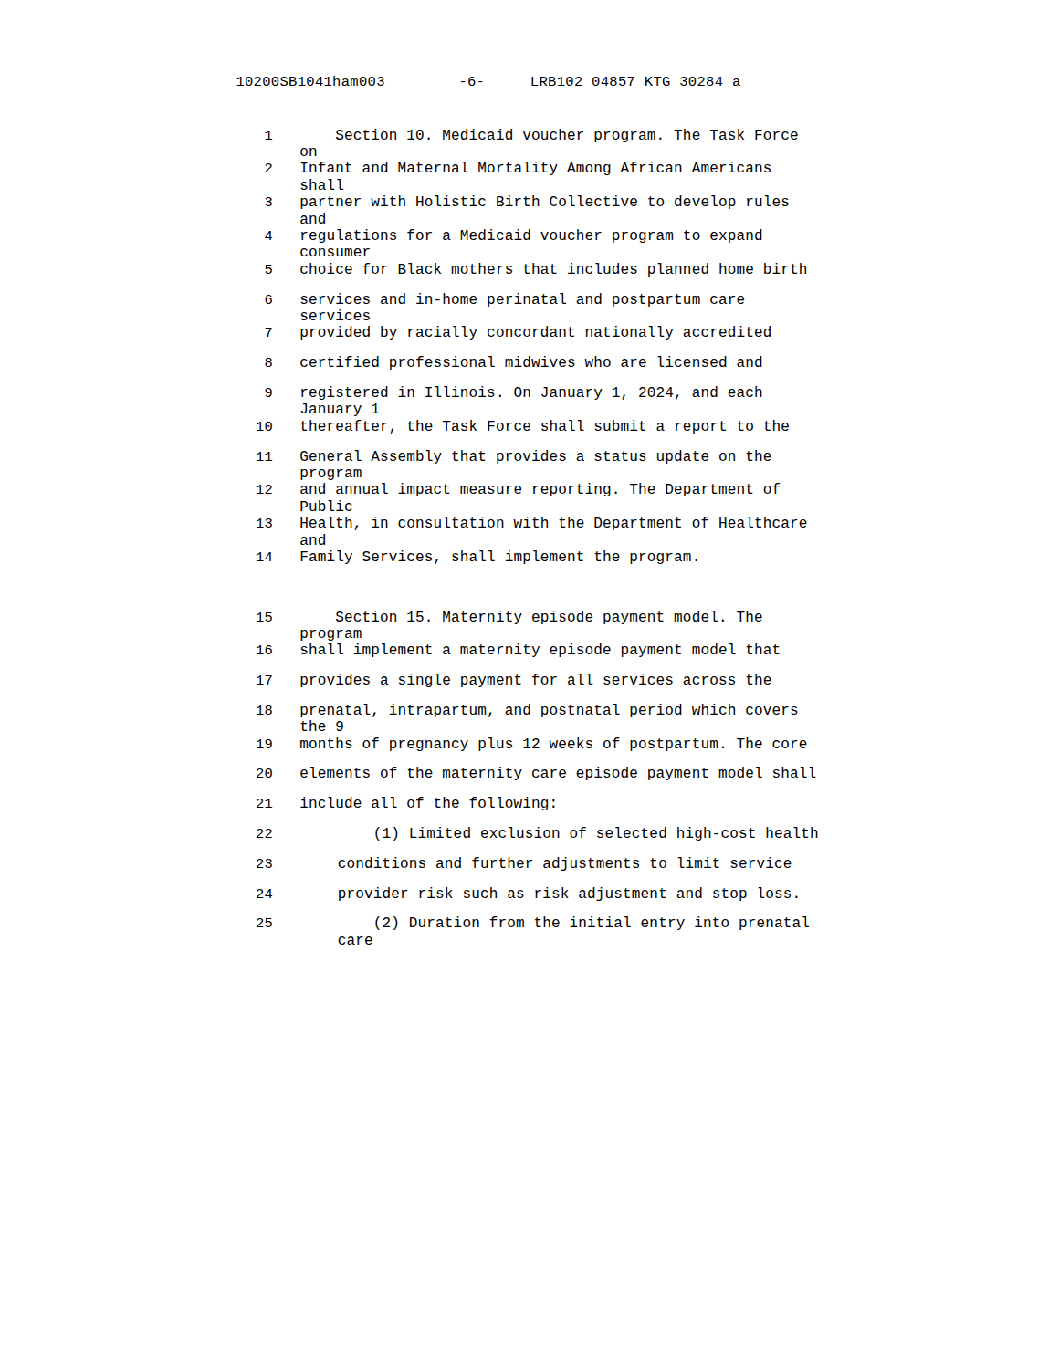10200SB1041ham003 -6- LRB102 04857 KTG 30284 a
1 Section 10. Medicaid voucher program. The Task Force on
2 Infant and Maternal Mortality Among African Americans shall
3 partner with Holistic Birth Collective to develop rules and
4 regulations for a Medicaid voucher program to expand consumer
5 choice for Black mothers that includes planned home birth
6 services and in-home perinatal and postpartum care services
7 provided by racially concordant nationally accredited
8 certified professional midwives who are licensed and
9 registered in Illinois. On January 1, 2024, and each January 1
10 thereafter, the Task Force shall submit a report to the
11 General Assembly that provides a status update on the program
12 and annual impact measure reporting. The Department of Public
13 Health, in consultation with the Department of Healthcare and
14 Family Services, shall implement the program.
15 Section 15. Maternity episode payment model. The program
16 shall implement a maternity episode payment model that
17 provides a single payment for all services across the
18 prenatal, intrapartum, and postnatal period which covers the 9
19 months of pregnancy plus 12 weeks of postpartum. The core
20 elements of the maternity care episode payment model shall
21 include all of the following:
22 (1) Limited exclusion of selected high-cost health
23 conditions and further adjustments to limit service
24 provider risk such as risk adjustment and stop loss.
25 (2) Duration from the initial entry into prenatal care